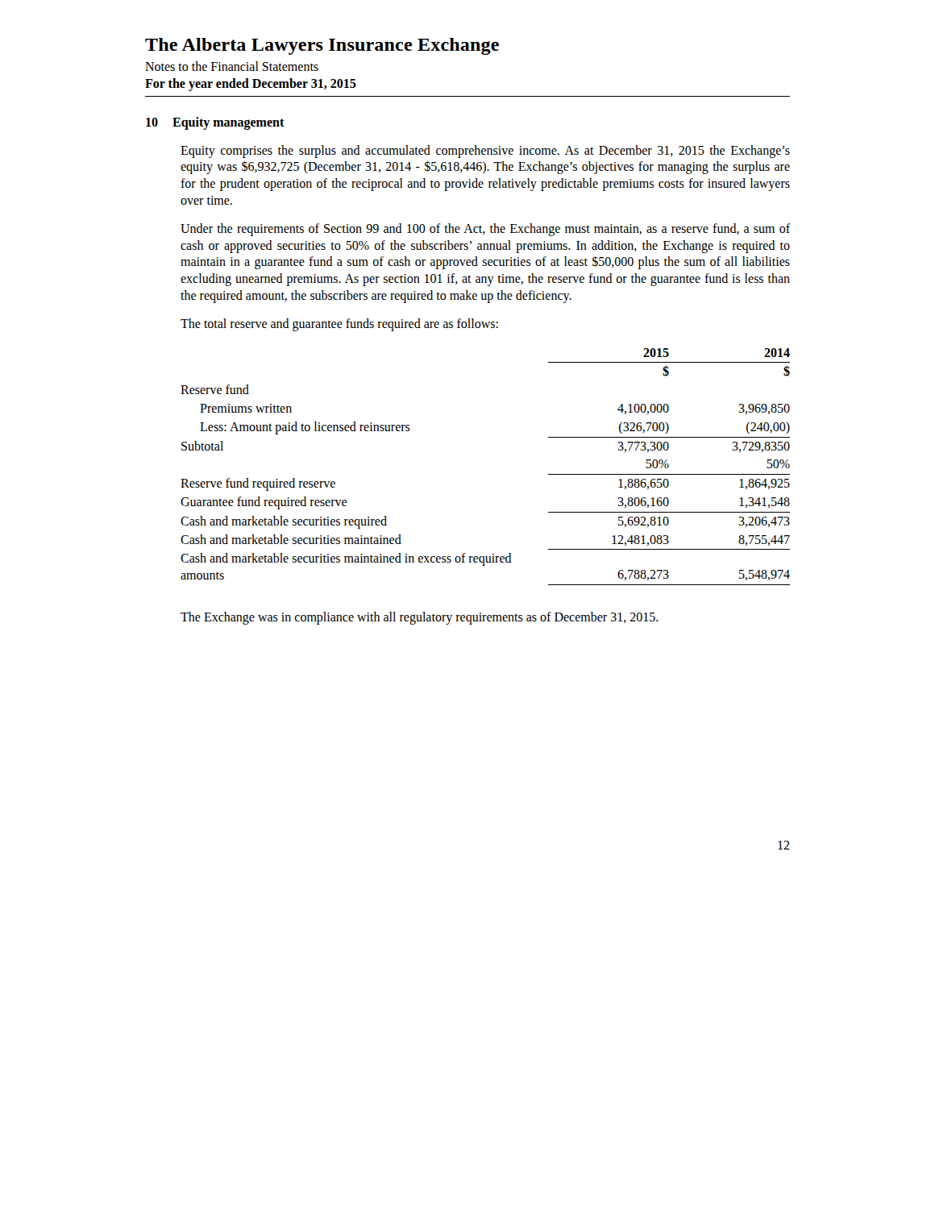The Alberta Lawyers Insurance Exchange
Notes to the Financial Statements
For the year ended December 31, 2015
10 Equity management
Equity comprises the surplus and accumulated comprehensive income. As at December 31, 2015 the Exchange’s equity was $6,932,725 (December 31, 2014 - $5,618,446). The Exchange’s objectives for managing the surplus are for the prudent operation of the reciprocal and to provide relatively predictable premiums costs for insured lawyers over time.
Under the requirements of Section 99 and 100 of the Act, the Exchange must maintain, as a reserve fund, a sum of cash or approved securities to 50% of the subscribers’ annual premiums. In addition, the Exchange is required to maintain in a guarantee fund a sum of cash or approved securities of at least $50,000 plus the sum of all liabilities excluding unearned premiums. As per section 101 if, at any time, the reserve fund or the guarantee fund is less than the required amount, the subscribers are required to make up the deficiency.
The total reserve and guarantee funds required are as follows:
| | 2015 | 2014 |
| --- | --- | --- |
| | $ | $ |
| Reserve fund | | |
| Premiums written | 4,100,000 | 3,969,850 |
| Less: Amount paid to licensed reinsurers | (326,700) | (240,00) |
| Subtotal | 3,773,300 | 3,729,8350 |
| | 50% | 50% |
| Reserve fund required reserve | 1,886,650 | 1,864,925 |
| Guarantee fund required reserve | 3,806,160 | 1,341,548 |
| Cash and marketable securities required | 5,692,810 | 3,206,473 |
| Cash and marketable securities maintained | 12,481,083 | 8,755,447 |
| Cash and marketable securities maintained in excess of required amounts | 6,788,273 | 5,548,974 |
The Exchange was in compliance with all regulatory requirements as of December 31, 2015.
12